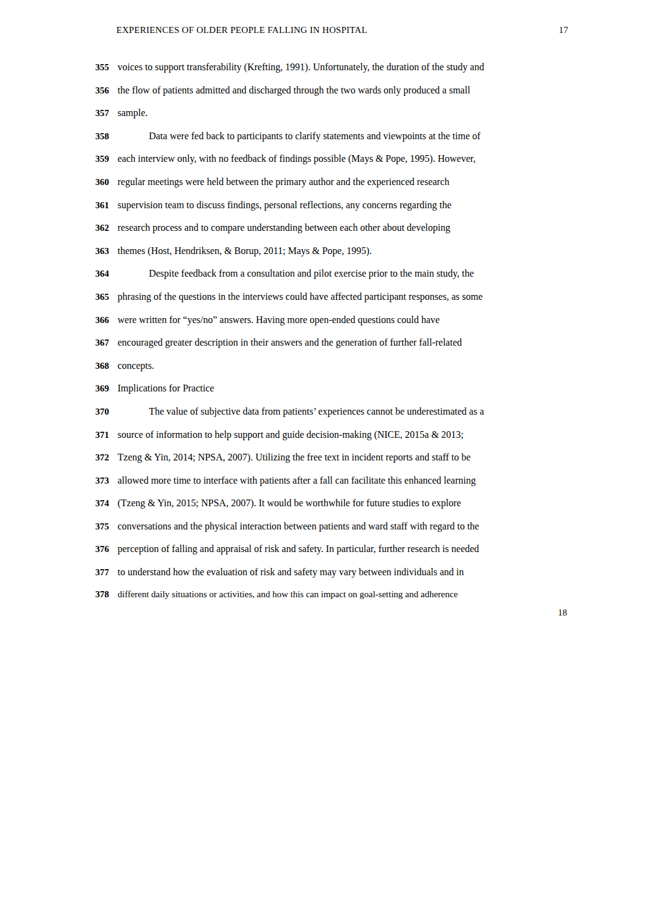Experiences of Older People Falling in Hospital 17
355 voices to support transferability (Krefting, 1991). Unfortunately, the duration of the study and
356 the flow of patients admitted and discharged through the two wards only produced a small
357 sample.
358 Data were fed back to participants to clarify statements and viewpoints at the time of
359 each interview only, with no feedback of findings possible (Mays & Pope, 1995). However,
360 regular meetings were held between the primary author and the experienced research
361 supervision team to discuss findings, personal reflections, any concerns regarding the
362 research process and to compare understanding between each other about developing
363 themes (Host, Hendriksen, & Borup, 2011; Mays & Pope, 1995).
364 Despite feedback from a consultation and pilot exercise prior to the main study, the
365 phrasing of the questions in the interviews could have affected participant responses, as some
366 were written for “yes/no” answers. Having more open-ended questions could have
367 encouraged greater description in their answers and the generation of further fall-related
368 concepts.
369 Implications for Practice
370 The value of subjective data from patients’ experiences cannot be underestimated as a
371 source of information to help support and guide decision-making (NICE, 2015a & 2013;
372 Tzeng & Yin, 2014; NPSA, 2007). Utilizing the free text in incident reports and staff to be
373 allowed more time to interface with patients after a fall can facilitate this enhanced learning
374(Tzeng & Yin, 2015; NPSA, 2007). It would be worthwhile for future studies to explore
375 conversations and the physical interaction between patients and ward staff with regard to the
376 perception of falling and appraisal of risk and safety. In particular, further research is needed
377 to understand how the evaluation of risk and safety may vary between individuals and in
378 different daily situations or activities, and how this can impact on goal-setting and adherence
18